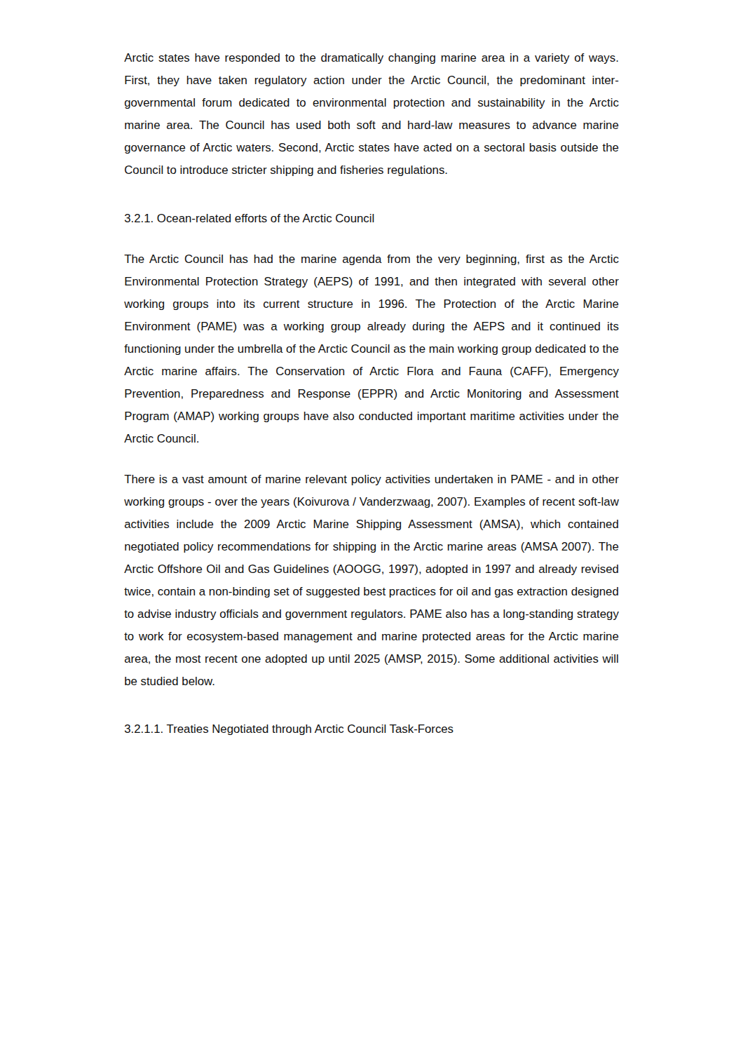Arctic states have responded to the dramatically changing marine area in a variety of ways. First, they have taken regulatory action under the Arctic Council, the predominant inter-governmental forum dedicated to environmental protection and sustainability in the Arctic marine area. The Council has used both soft and hard-law measures to advance marine governance of Arctic waters. Second, Arctic states have acted on a sectoral basis outside the Council to introduce stricter shipping and fisheries regulations.
3.2.1. Ocean-related efforts of the Arctic Council
The Arctic Council has had the marine agenda from the very beginning, first as the Arctic Environmental Protection Strategy (AEPS) of 1991, and then integrated with several other working groups into its current structure in 1996. The Protection of the Arctic Marine Environment (PAME) was a working group already during the AEPS and it continued its functioning under the umbrella of the Arctic Council as the main working group dedicated to the Arctic marine affairs. The Conservation of Arctic Flora and Fauna (CAFF), Emergency Prevention, Preparedness and Response (EPPR) and Arctic Monitoring and Assessment Program (AMAP) working groups have also conducted important maritime activities under the Arctic Council.
There is a vast amount of marine relevant policy activities undertaken in PAME - and in other working groups - over the years (Koivurova / Vanderzwaag, 2007). Examples of recent soft-law activities include the 2009 Arctic Marine Shipping Assessment (AMSA), which contained negotiated policy recommendations for shipping in the Arctic marine areas (AMSA 2007). The Arctic Offshore Oil and Gas Guidelines (AOOGG, 1997), adopted in 1997 and already revised twice, contain a non-binding set of suggested best practices for oil and gas extraction designed to advise industry officials and government regulators. PAME also has a long-standing strategy to work for ecosystem-based management and marine protected areas for the Arctic marine area, the most recent one adopted up until 2025 (AMSP, 2015). Some additional activities will be studied below.
3.2.1.1. Treaties Negotiated through Arctic Council Task-Forces